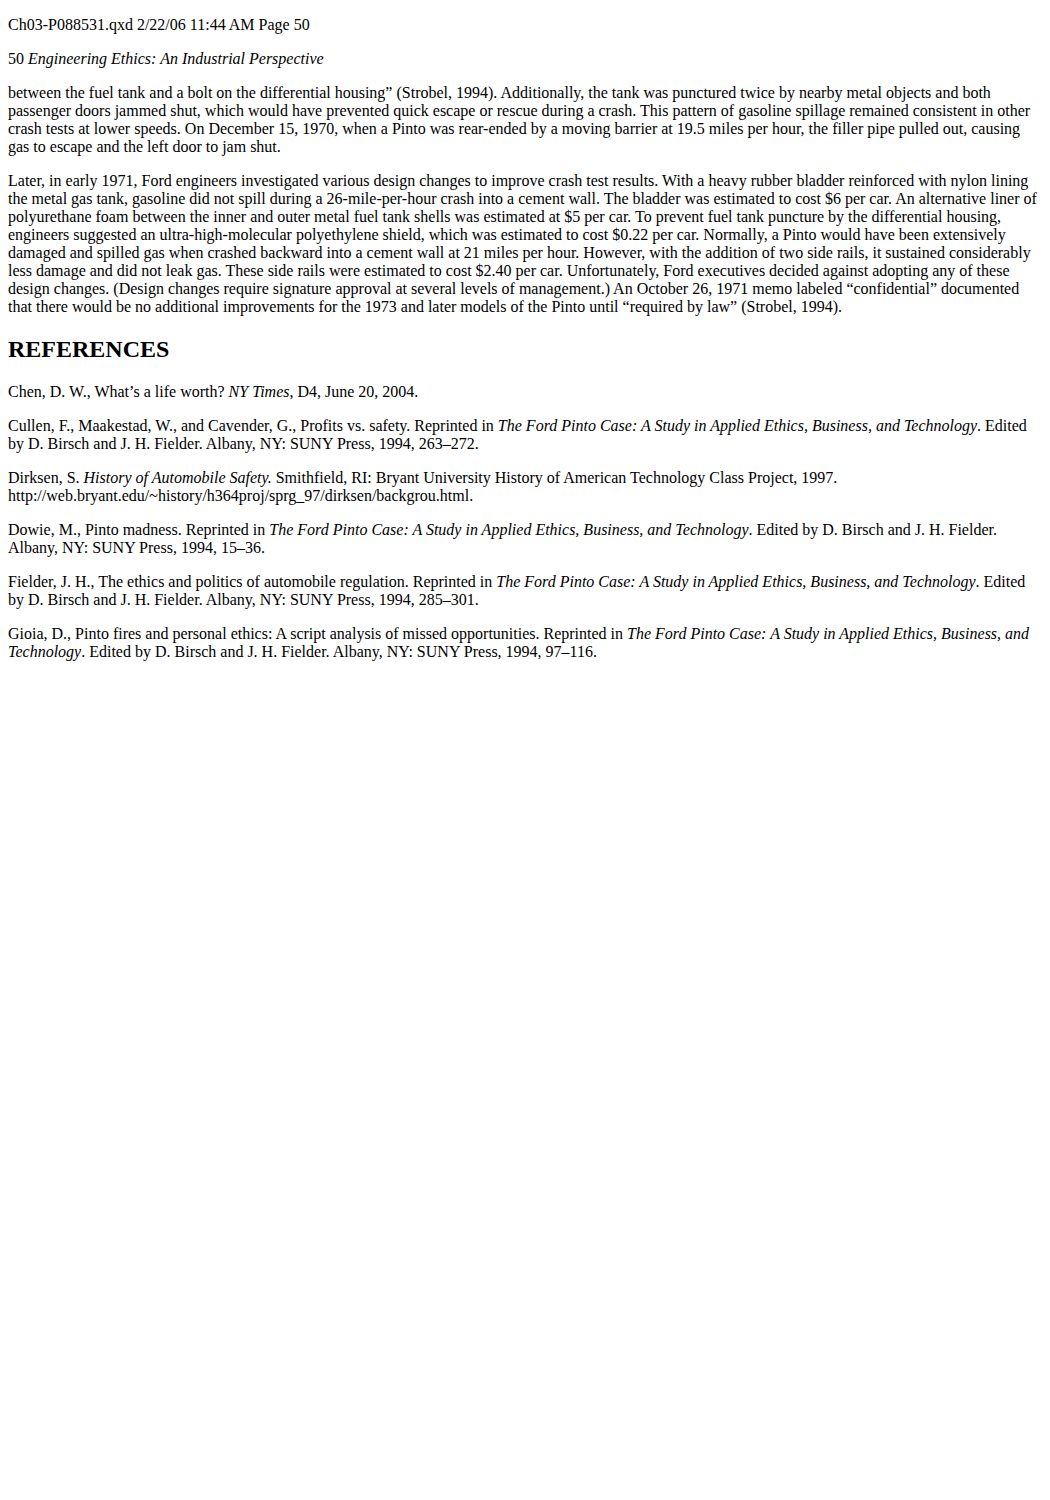Ch03-P088531.qxd 2/22/06 11:44 AM Page 50
50 Engineering Ethics: An Industrial Perspective
between the fuel tank and a bolt on the differential housing” (Strobel, 1994). Additionally, the tank was punctured twice by nearby metal objects and both passenger doors jammed shut, which would have prevented quick escape or rescue during a crash. This pattern of gasoline spillage remained consistent in other crash tests at lower speeds. On December 15, 1970, when a Pinto was rear-ended by a moving barrier at 19.5 miles per hour, the filler pipe pulled out, causing gas to escape and the left door to jam shut.
Later, in early 1971, Ford engineers investigated various design changes to improve crash test results. With a heavy rubber bladder reinforced with nylon lining the metal gas tank, gasoline did not spill during a 26-mile-per-hour crash into a cement wall. The bladder was estimated to cost $6 per car. An alternative liner of polyurethane foam between the inner and outer metal fuel tank shells was estimated at $5 per car. To prevent fuel tank puncture by the differential housing, engineers suggested an ultra-high-molecular polyethylene shield, which was estimated to cost $0.22 per car. Normally, a Pinto would have been extensively damaged and spilled gas when crashed backward into a cement wall at 21 miles per hour. However, with the addition of two side rails, it sustained considerably less damage and did not leak gas. These side rails were estimated to cost $2.40 per car. Unfortunately, Ford executives decided against adopting any of these design changes. (Design changes require signature approval at several levels of management.) An October 26, 1971 memo labeled “confidential” documented that there would be no additional improvements for the 1973 and later models of the Pinto until “required by law” (Strobel, 1994).
REFERENCES
Chen, D. W., What’s a life worth? NY Times, D4, June 20, 2004.
Cullen, F., Maakestad, W., and Cavender, G., Profits vs. safety. Reprinted in The Ford Pinto Case: A Study in Applied Ethics, Business, and Technology. Edited by D. Birsch and J. H. Fielder. Albany, NY: SUNY Press, 1994, 263–272.
Dirksen, S. History of Automobile Safety. Smithfield, RI: Bryant University History of American Technology Class Project, 1997. http://web.bryant.edu/~history/h364proj/sprg_97/dirksen/backgrou.html.
Dowie, M., Pinto madness. Reprinted in The Ford Pinto Case: A Study in Applied Ethics, Business, and Technology. Edited by D. Birsch and J. H. Fielder. Albany, NY: SUNY Press, 1994, 15–36.
Fielder, J. H., The ethics and politics of automobile regulation. Reprinted in The Ford Pinto Case: A Study in Applied Ethics, Business, and Technology. Edited by D. Birsch and J. H. Fielder. Albany, NY: SUNY Press, 1994, 285–301.
Gioia, D., Pinto fires and personal ethics: A script analysis of missed opportunities. Reprinted in The Ford Pinto Case: A Study in Applied Ethics, Business, and Technology. Edited by D. Birsch and J. H. Fielder. Albany, NY: SUNY Press, 1994, 97–116.